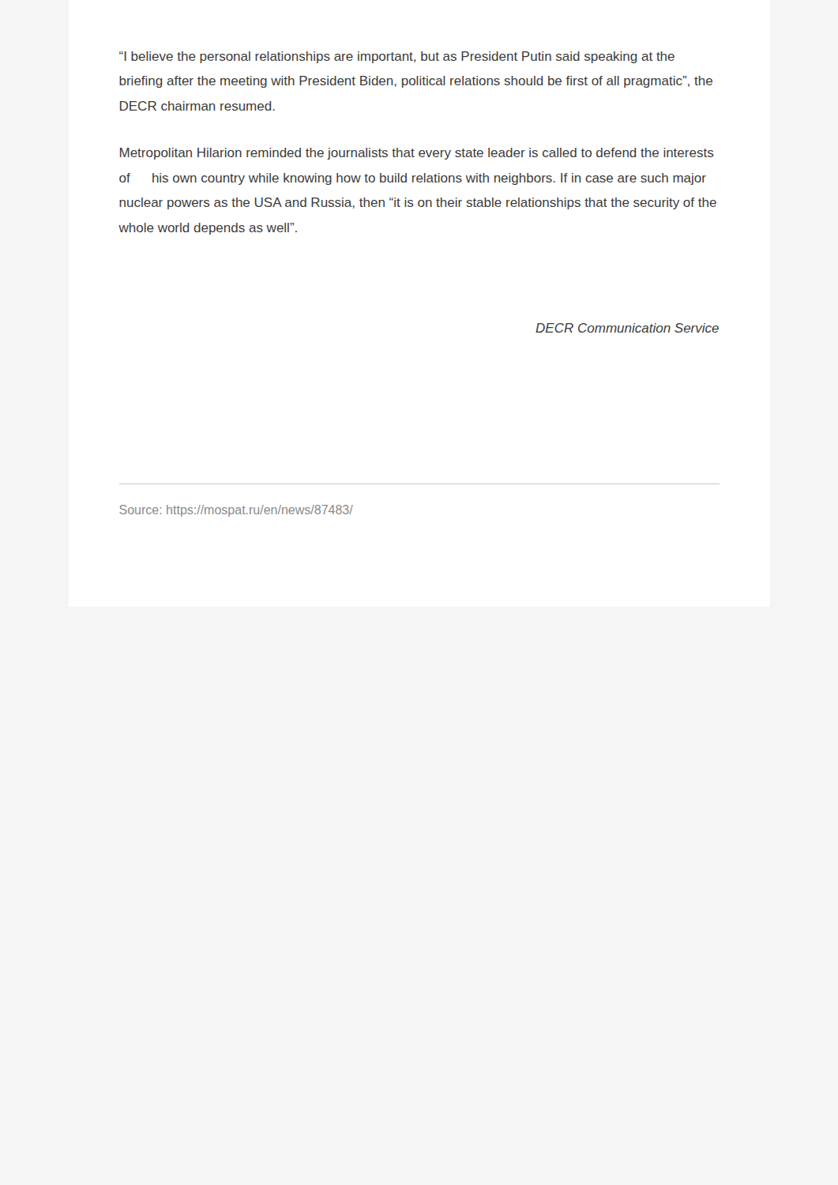“I believe the personal relationships are important, but as President Putin said speaking at the briefing after the meeting with President Biden, political relations should be first of all pragmatic”, the DECR chairman resumed.
Metropolitan Hilarion reminded the journalists that every state leader is called to defend the interests of his own country while knowing how to build relations with neighbors. If in case are such major nuclear powers as the USA and Russia, then “it is on their stable relationships that the security of the whole world depends as well”.
DECR Communication Service
Source: https://mospat.ru/en/news/87483/